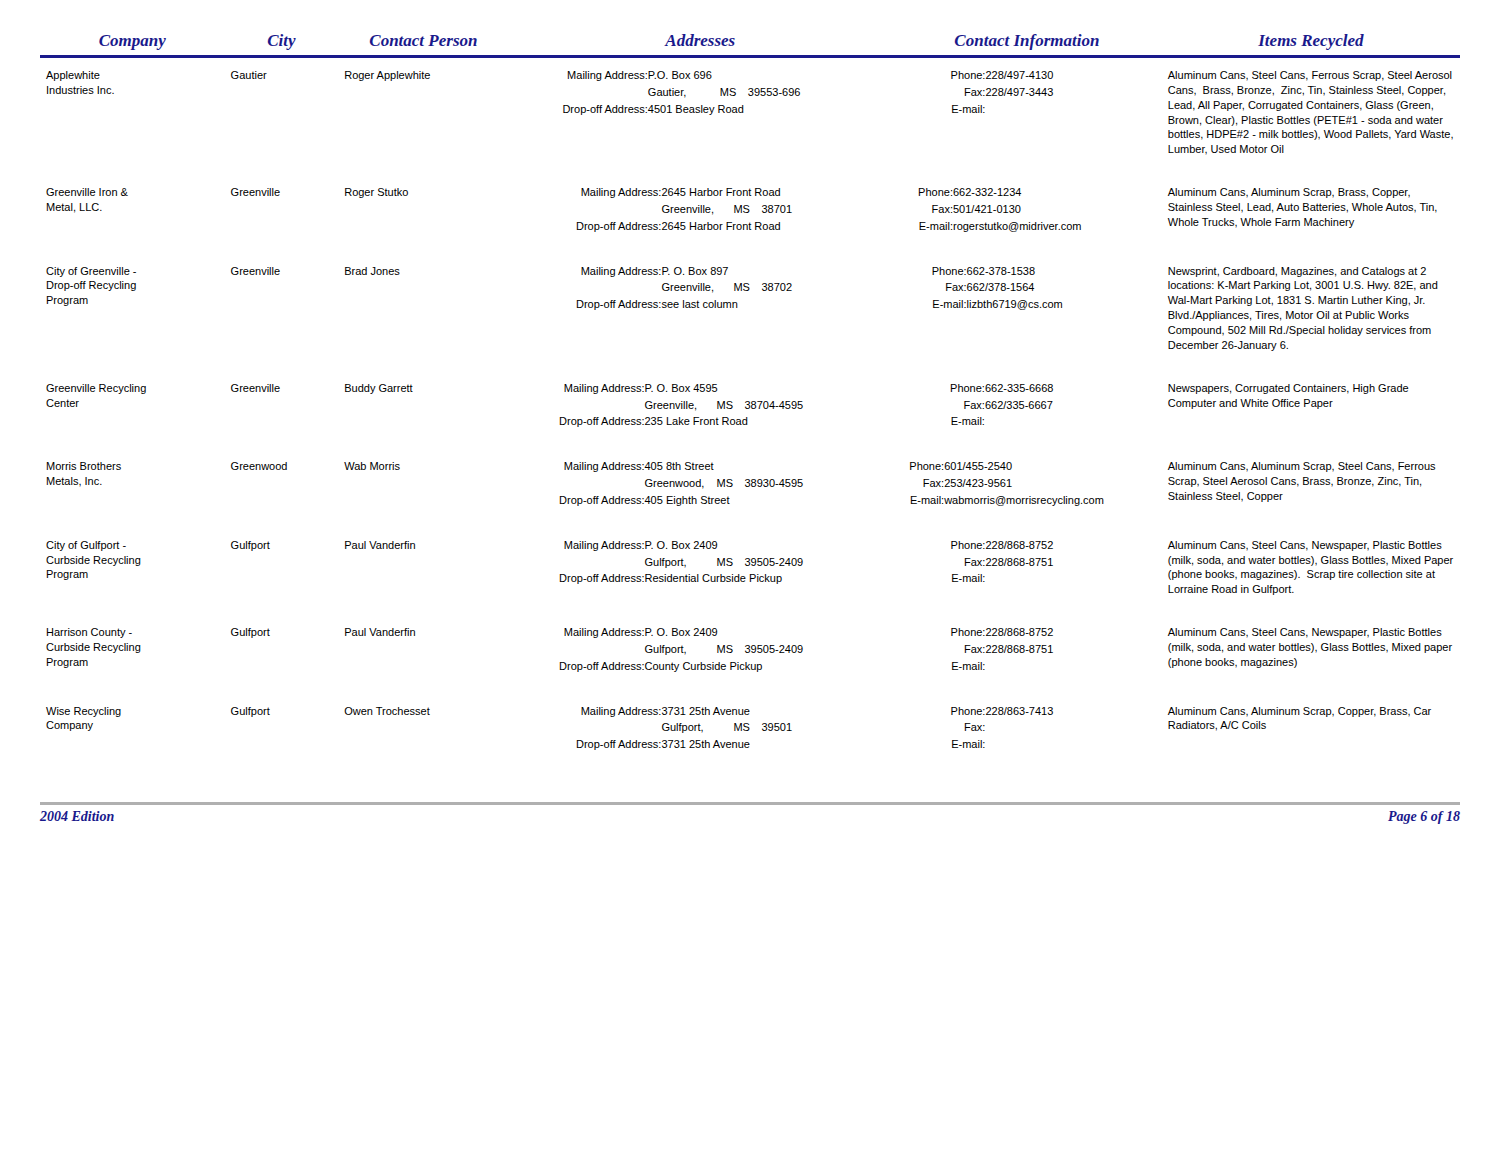| Company | City | Contact Person | Addresses | Contact Information | Items Recycled |
| --- | --- | --- | --- | --- | --- |
| Applewhite Industries Inc. | Gautier | Roger Applewhite | / Mailing Address: / P.O. Box 696 / / / Gautier, MS 39553-696 / / Drop-off Address: / 4501 Beasley Road / | / Phone: / 228/497-4130 / / Fax: / 228/497-3443 / / E-mail: / / | Aluminum Cans, Steel Cans, Ferrous Scrap, Steel Aerosol Cans, Brass, Bronze, Zinc, Tin, Stainless Steel, Copper, Lead, All Paper, Corrugated Containers, Glass (Green, Brown, Clear), Plastic Bottles (PETE#1 - soda and water bottles, HDPE#2 - milk bottles), Wood Pallets, Yard Waste, Lumber, Used Motor Oil |
| Greenville Iron & Metal, LLC. | Greenville | Roger Stutko | / Mailing Address: / 2645 Harbor Front Road / / / Greenville, MS 38701 / / Drop-off Address: / 2645 Harbor Front Road / | / Phone: / 662-332-1234 / / Fax: / 501/421-0130 / / E-mail: / rogerstutko@midriver.com / | Aluminum Cans, Aluminum Scrap, Brass, Copper, Stainless Steel, Lead, Auto Batteries, Whole Autos, Tin, Whole Trucks, Whole Farm Machinery |
| City of Greenville - Drop-off Recycling Program | Greenville | Brad Jones | / Mailing Address: / P. O. Box 897 / / / Greenville, MS 38702 / / Drop-off Address: / see last column / | / Phone: / 662-378-1538 / / Fax: / 662/378-1564 / / E-mail: / lizbth6719@cs.com / | Newsprint, Cardboard, Magazines, and Catalogs at 2 locations: K-Mart Parking Lot, 3001 U.S. Hwy. 82E, and Wal-Mart Parking Lot, 1831 S. Martin Luther King, Jr. Blvd./Appliances, Tires, Motor Oil at Public Works Compound, 502 Mill Rd./Special holiday services from December 26-January 6. |
| Greenville Recycling Center | Greenville | Buddy Garrett | / Mailing Address: / P. O. Box 4595 / / / Greenville, MS 38704-4595 / / Drop-off Address: / 235 Lake Front Road / | / Phone: / 662-335-6668 / / Fax: / 662/335-6667 / / E-mail: / / | Newspapers, Corrugated Containers, High Grade Computer and White Office Paper |
| Morris Brothers Metals, Inc. | Greenwood | Wab Morris | / Mailing Address: / 405 8th Street / / / Greenwood, MS 38930-4595 / / Drop-off Address: / 405 Eighth Street / | / Phone: / 601/455-2540 / / Fax: / 253/423-9561 / / E-mail: / wabmorris@morrisrecycling.com / | Aluminum Cans, Aluminum Scrap, Steel Cans, Ferrous Scrap, Steel Aerosol Cans, Brass, Bronze, Zinc, Tin, Stainless Steel, Copper |
| City of Gulfport - Curbside Recycling Program | Gulfport | Paul Vanderfin | / Mailing Address: / P. O. Box 2409 / / / Gulfport, MS 39505-2409 / / Drop-off Address: / Residential Curbside Pickup / | / Phone: / 228/868-8752 / / Fax: / 228/868-8751 / / E-mail: / / | Aluminum Cans, Steel Cans, Newspaper, Plastic Bottles (milk, soda, and water bottles), Glass Bottles, Mixed Paper (phone books, magazines). Scrap tire collection site at Lorraine Road in Gulfport. |
| Harrison County - Curbside Recycling Program | Gulfport | Paul Vanderfin | / Mailing Address: / P. O. Box 2409 / / / Gulfport, MS 39505-2409 / / Drop-off Address: / County Curbside Pickup / | / Phone: / 228/868-8752 / / Fax: / 228/868-8751 / / E-mail: / / | Aluminum Cans, Steel Cans, Newspaper, Plastic Bottles (milk, soda, and water bottles), Glass Bottles, Mixed paper (phone books, magazines) |
| Wise Recycling Company | Gulfport | Owen Trochesset | / Mailing Address: / 3731 25th Avenue / / / Gulfport, MS 39501 / / Drop-off Address: / 3731 25th Avenue / | / Phone: / 228/863-7413 / / Fax: / / / E-mail: / / | Aluminum Cans, Aluminum Scrap, Copper, Brass, Car Radiators, A/C Coils |
2004 Edition Page 6 of 18